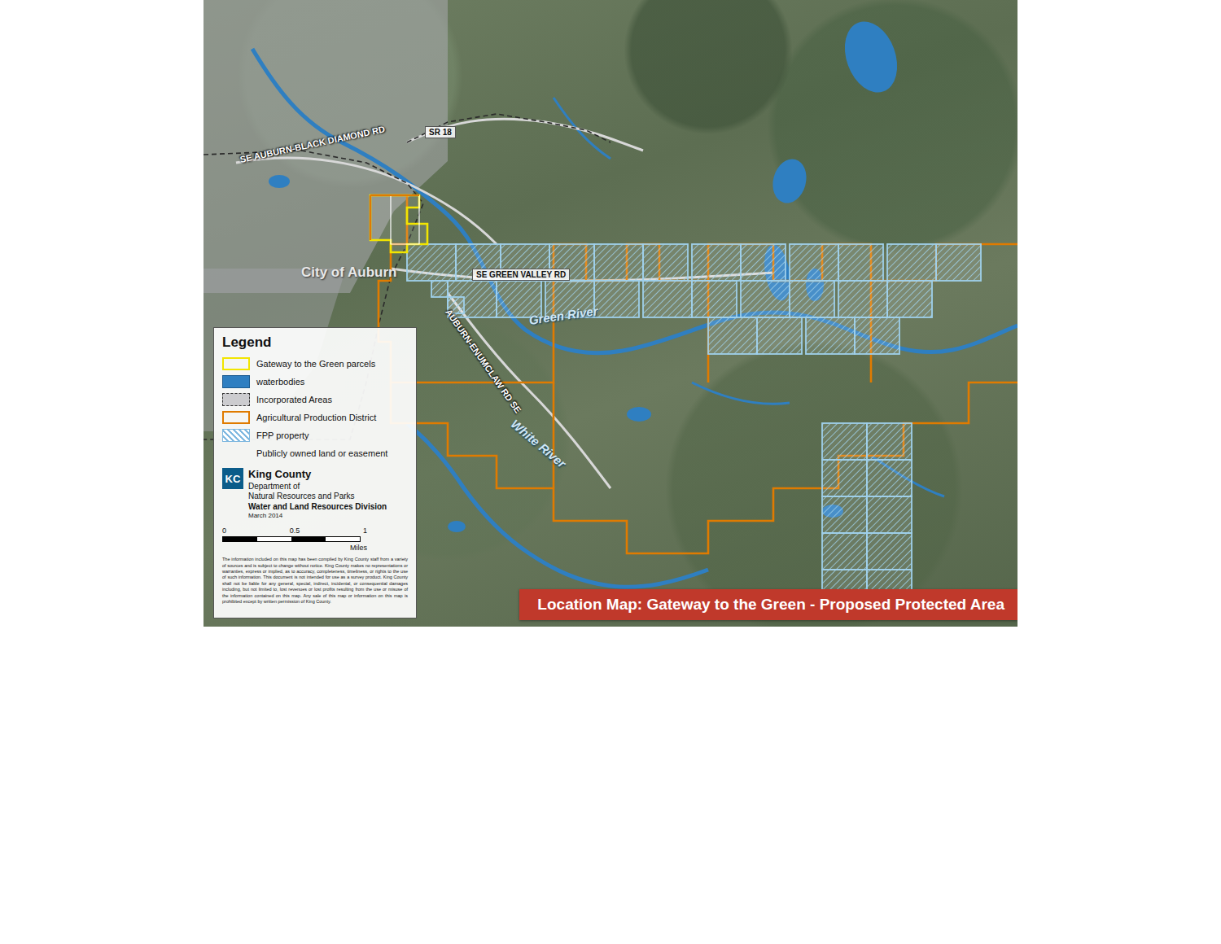SR 18
SE AUBURN-BLACK DIAMOND RD
SE GREEN VALLEY RD
AUBURN-ENUMCLAW RD SE
City of Auburn
Green River
White River
Legend
Gateway to the Green parcels
waterbodies
Incorporated Areas
Agricultural Production District
FPP property
Publicly owned land or easement
KC
King County
Department of
Natural Resources and Parks
Water and Land Resources Division
March 2014
00.51
Miles
The information included on this map has been compiled by King County staff from a variety of sources and is subject to change without notice. King County makes no representations or warranties, express or implied, as to accuracy, completeness, timeliness, or rights to the use of such information. This document is not intended for use as a survey product. King County shall not be liable for any general, special, indirect, incidental, or consequential damages including, but not limited to, lost revenues or lost profits resulting from the use or misuse of the information contained on this map. Any sale of this map or information on this map is prohibited except by written permission of King County.
Location Map: Gateway to the Green - Proposed Protected Area